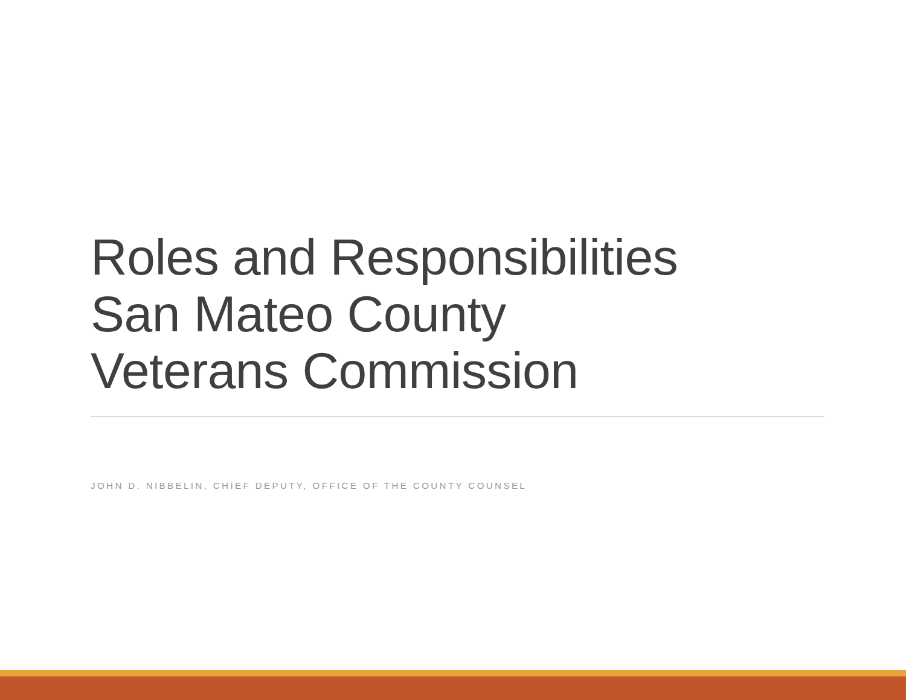Roles and Responsibilities
San Mateo County
Veterans Commission
John D. Nibbelin, Chief Deputy, Office of the County Counsel